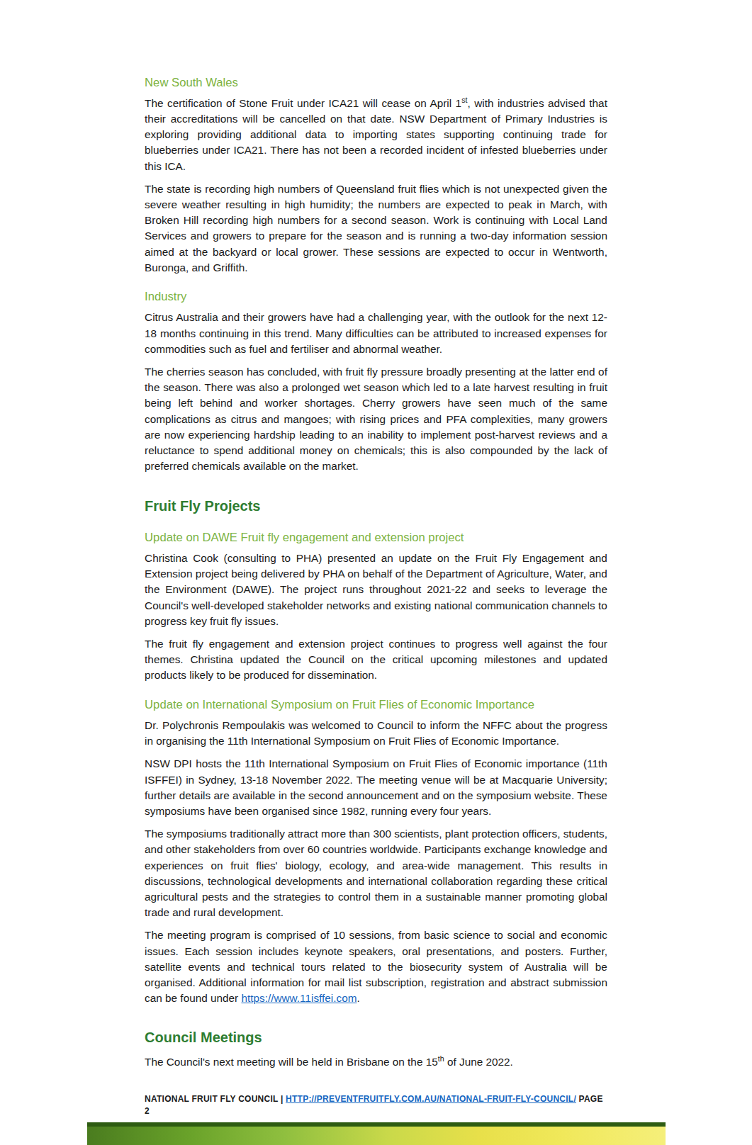New South Wales
The certification of Stone Fruit under ICA21 will cease on April 1st, with industries advised that their accreditations will be cancelled on that date. NSW Department of Primary Industries is exploring providing additional data to importing states supporting continuing trade for blueberries under ICA21. There has not been a recorded incident of infested blueberries under this ICA.
The state is recording high numbers of Queensland fruit flies which is not unexpected given the severe weather resulting in high humidity; the numbers are expected to peak in March, with Broken Hill recording high numbers for a second season. Work is continuing with Local Land Services and growers to prepare for the season and is running a two-day information session aimed at the backyard or local grower. These sessions are expected to occur in Wentworth, Buronga, and Griffith.
Industry
Citrus Australia and their growers have had a challenging year, with the outlook for the next 12-18 months continuing in this trend. Many difficulties can be attributed to increased expenses for commodities such as fuel and fertiliser and abnormal weather.
The cherries season has concluded, with fruit fly pressure broadly presenting at the latter end of the season. There was also a prolonged wet season which led to a late harvest resulting in fruit being left behind and worker shortages. Cherry growers have seen much of the same complications as citrus and mangoes; with rising prices and PFA complexities, many growers are now experiencing hardship leading to an inability to implement post-harvest reviews and a reluctance to spend additional money on chemicals; this is also compounded by the lack of preferred chemicals available on the market.
Fruit Fly Projects
Update on DAWE Fruit fly engagement and extension project
Christina Cook (consulting to PHA) presented an update on the Fruit Fly Engagement and Extension project being delivered by PHA on behalf of the Department of Agriculture, Water, and the Environment (DAWE). The project runs throughout 2021-22 and seeks to leverage the Council's well-developed stakeholder networks and existing national communication channels to progress key fruit fly issues.
The fruit fly engagement and extension project continues to progress well against the four themes. Christina updated the Council on the critical upcoming milestones and updated products likely to be produced for dissemination.
Update on International Symposium on Fruit Flies of Economic Importance
Dr. Polychronis Rempoulakis was welcomed to Council to inform the NFFC about the progress in organising the 11th International Symposium on Fruit Flies of Economic Importance.
NSW DPI hosts the 11th International Symposium on Fruit Flies of Economic importance (11th ISFFEI) in Sydney, 13-18 November 2022. The meeting venue will be at Macquarie University; further details are available in the second announcement and on the symposium website. These symposiums have been organised since 1982, running every four years.
The symposiums traditionally attract more than 300 scientists, plant protection officers, students, and other stakeholders from over 60 countries worldwide. Participants exchange knowledge and experiences on fruit flies' biology, ecology, and area-wide management. This results in discussions, technological developments and international collaboration regarding these critical agricultural pests and the strategies to control them in a sustainable manner promoting global trade and rural development.
The meeting program is comprised of 10 sessions, from basic science to social and economic issues. Each session includes keynote speakers, oral presentations, and posters. Further, satellite events and technical tours related to the biosecurity system of Australia will be organised. Additional information for mail list subscription, registration and abstract submission can be found under https://www.11isffei.com.
Council Meetings
The Council's next meeting will be held in Brisbane on the 15th of June 2022.
National Fruit Fly Council | http://preventfruitfly.com.au/national-fruit-fly-council/ Page 2